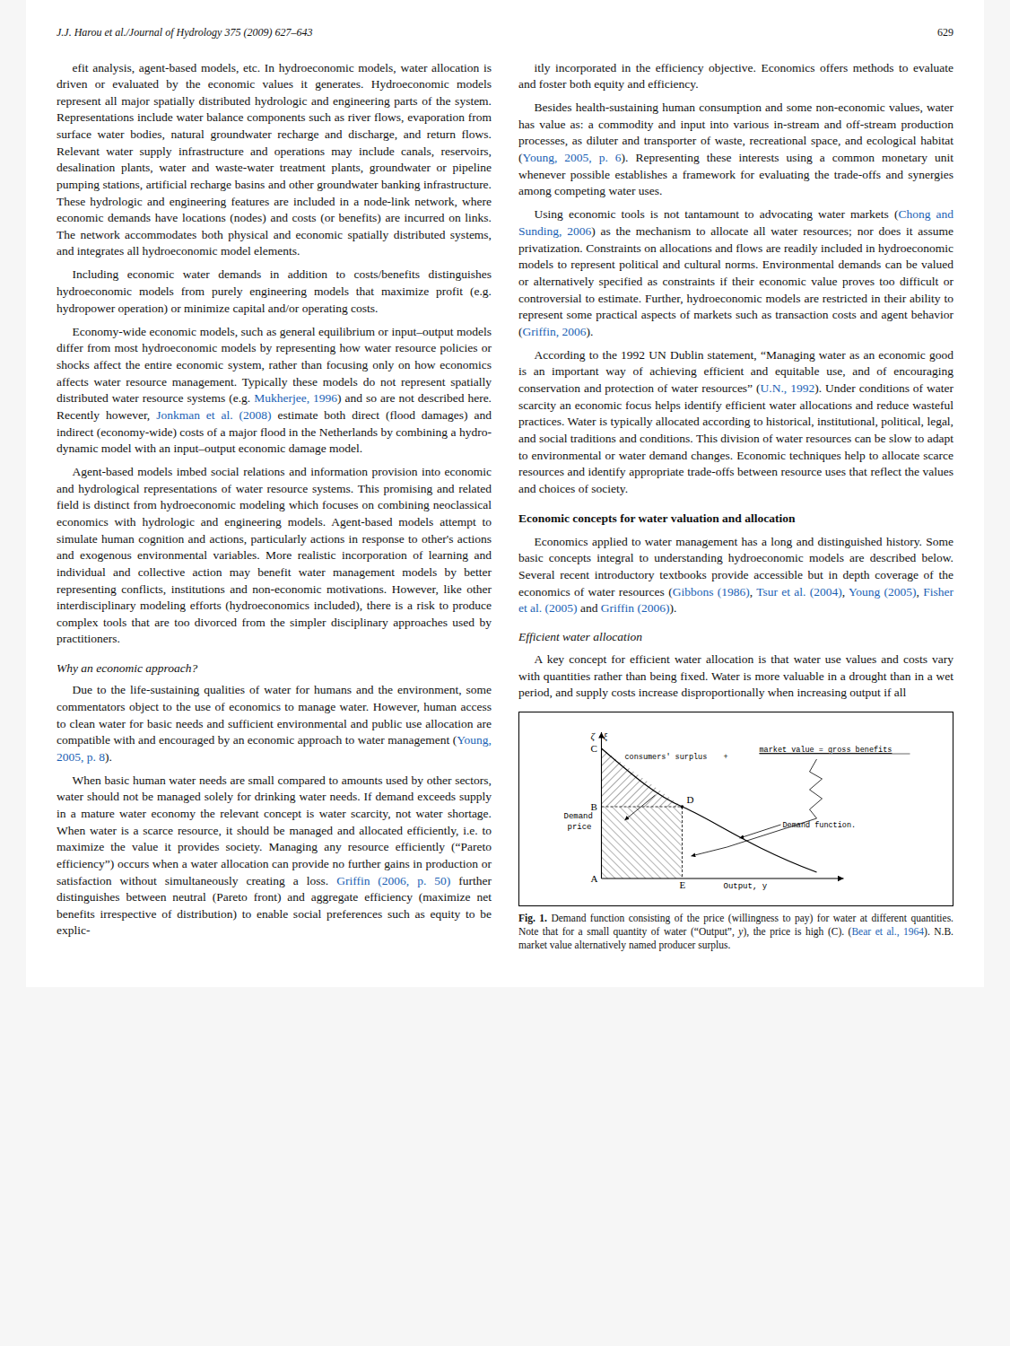J.J. Harou et al./Journal of Hydrology 375 (2009) 627–643 629
efit analysis, agent-based models, etc. In hydroeconomic models, water allocation is driven or evaluated by the economic values it generates. Hydroeconomic models represent all major spatially distributed hydrologic and engineering parts of the system. Representations include water balance components such as river flows, evaporation from surface water bodies, natural groundwater recharge and discharge, and return flows. Relevant water supply infrastructure and operations may include canals, reservoirs, desalination plants, water and waste-water treatment plants, groundwater or pipeline pumping stations, artificial recharge basins and other groundwater banking infrastructure. These hydrologic and engineering features are included in a node-link network, where economic demands have locations (nodes) and costs (or benefits) are incurred on links. The network accommodates both physical and economic spatially distributed systems, and integrates all hydroeconomic model elements.
Including economic water demands in addition to costs/benefits distinguishes hydroeconomic models from purely engineering models that maximize profit (e.g. hydropower operation) or minimize capital and/or operating costs.
Economy-wide economic models, such as general equilibrium or input–output models differ from most hydroeconomic models by representing how water resource policies or shocks affect the entire economic system, rather than focusing only on how economics affects water resource management. Typically these models do not represent spatially distributed water resource systems (e.g. Mukherjee, 1996) and so are not described here. Recently however, Jonkman et al. (2008) estimate both direct (flood damages) and indirect (economy-wide) costs of a major flood in the Netherlands by combining a hydro-dynamic model with an input–output economic damage model.
Agent-based models imbed social relations and information provision into economic and hydrological representations of water resource systems. This promising and related field is distinct from hydroeconomic modeling which focuses on combining neoclassical economics with hydrologic and engineering models. Agent-based models attempt to simulate human cognition and actions, particularly actions in response to other's actions and exogenous environmental variables. More realistic incorporation of learning and individual and collective action may benefit water management models by better representing conflicts, institutions and non-economic motivations. However, like other interdisciplinary modeling efforts (hydroeconomics included), there is a risk to produce complex tools that are too divorced from the simpler disciplinary approaches used by practitioners.
Why an economic approach?
Due to the life-sustaining qualities of water for humans and the environment, some commentators object to the use of economics to manage water. However, human access to clean water for basic needs and sufficient environmental and public use allocation are compatible with and encouraged by an economic approach to water management (Young, 2005, p. 8).
When basic human water needs are small compared to amounts used by other sectors, water should not be managed solely for drinking water needs. If demand exceeds supply in a mature water economy the relevant concept is water scarcity, not water shortage. When water is a scarce resource, it should be managed and allocated efficiently, i.e. to maximize the value it provides society. Managing any resource efficiently (“Pareto efficiency”) occurs when a water allocation can provide no further gains in production or satisfaction without simultaneously creating a loss. Griffin (2006, p. 50) further distinguishes between neutral (Pareto front) and aggregate efficiency (maximize net benefits irrespective of distribution) to enable social preferences such as equity to be explic-
itly incorporated in the efficiency objective. Economics offers methods to evaluate and foster both equity and efficiency.
Besides health-sustaining human consumption and some non-economic values, water has value as: a commodity and input into various in-stream and off-stream production processes, as diluter and transporter of waste, recreational space, and ecological habitat (Young, 2005, p. 6). Representing these interests using a common monetary unit whenever possible establishes a framework for evaluating the trade-offs and synergies among competing water uses.
Using economic tools is not tantamount to advocating water markets (Chong and Sunding, 2006) as the mechanism to allocate all water resources; nor does it assume privatization. Constraints on allocations and flows are readily included in hydroeconomic models to represent political and cultural norms. Environmental demands can be valued or alternatively specified as constraints if their economic value proves too difficult or controversial to estimate. Further, hydroeconomic models are restricted in their ability to represent some practical aspects of markets such as transaction costs and agent behavior (Griffin, 2006).
According to the 1992 UN Dublin statement, “Managing water as an economic good is an important way of achieving efficient and equitable use, and of encouraging conservation and protection of water resources” (U.N., 1992). Under conditions of water scarcity an economic focus helps identify efficient water allocations and reduce wasteful practices. Water is typically allocated according to historical, institutional, political, legal, and social traditions and conditions. This division of water resources can be slow to adapt to environmental or water demand changes. Economic techniques help to allocate scarce resources and identify appropriate trade-offs between resource uses that reflect the values and choices of society.
Economic concepts for water valuation and allocation
Economics applied to water management has a long and distinguished history. Some basic concepts integral to understanding hydroeconomic models are described below. Several recent introductory textbooks provide accessible but in depth coverage of the economics of water resources (Gibbons (1986), Tsur et al. (2004), Young (2005), Fisher et al. (2005) and Griffin (2006)).
Efficient water allocation
A key concept for efficient water allocation is that water use values and costs vary with quantities rather than being fixed. Water is more valuable in a drought than in a wet period, and supply costs increase disproportionally when increasing output if all
ζ ξ C B A E D Demand price Output, y consumers' surplus + market value = gross benefits Demand function.
Fig. 1. Demand function consisting of the price (willingness to pay) for water at different quantities. Note that for a small quantity of water (“Output”, y), the price is high (C). (Bear et al., 1964). N.B. market value alternatively named producer surplus.